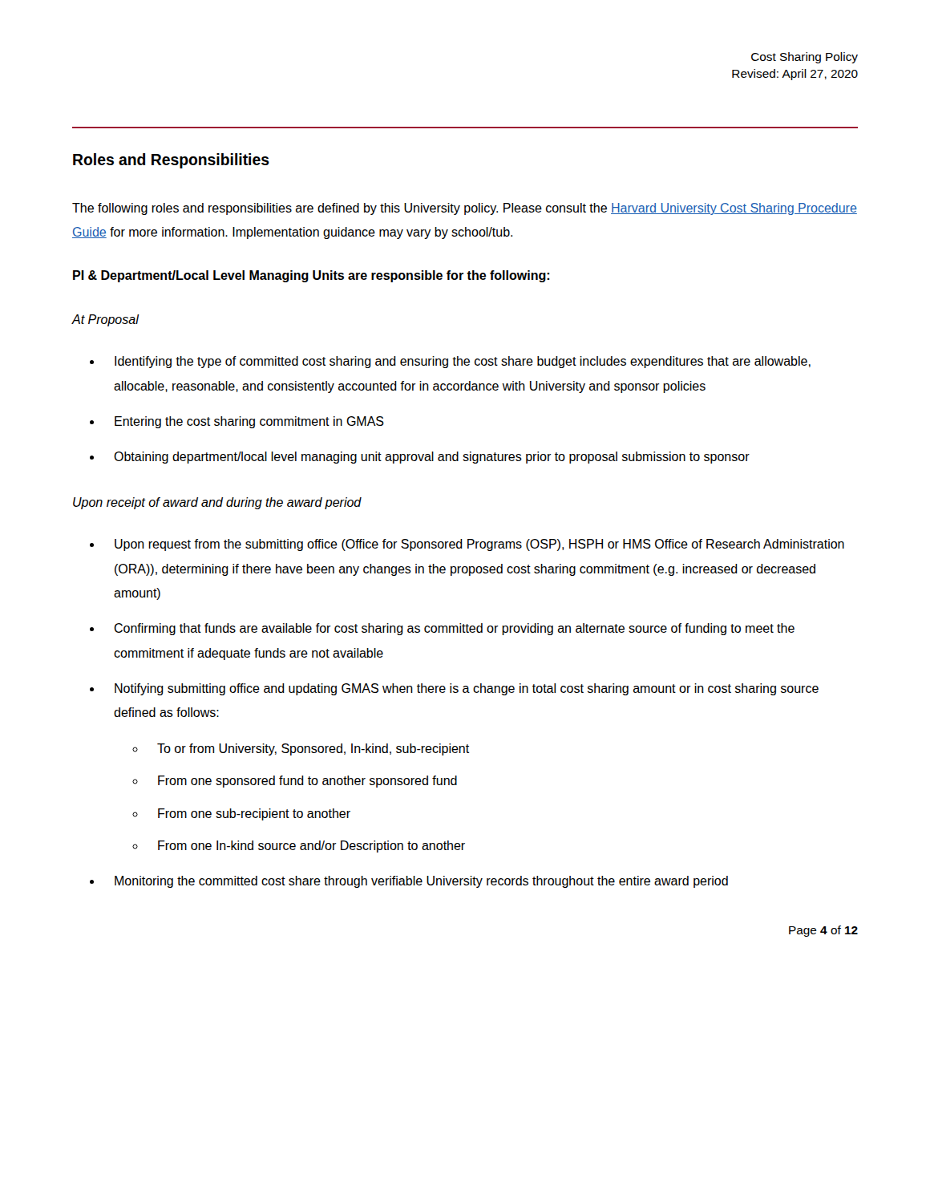Cost Sharing Policy
Revised: April 27, 2020
Roles and Responsibilities
The following roles and responsibilities are defined by this University policy. Please consult the Harvard University Cost Sharing Procedure Guide for more information. Implementation guidance may vary by school/tub.
PI & Department/Local Level Managing Units are responsible for the following:
At Proposal
Identifying the type of committed cost sharing and ensuring the cost share budget includes expenditures that are allowable, allocable, reasonable, and consistently accounted for in accordance with University and sponsor policies
Entering the cost sharing commitment in GMAS
Obtaining department/local level managing unit approval and signatures prior to proposal submission to sponsor
Upon receipt of award and during the award period
Upon request from the submitting office (Office for Sponsored Programs (OSP), HSPH or HMS Office of Research Administration (ORA)), determining if there have been any changes in the proposed cost sharing commitment (e.g. increased or decreased amount)
Confirming that funds are available for cost sharing as committed or providing an alternate source of funding to meet the commitment if adequate funds are not available
Notifying submitting office and updating GMAS when there is a change in total cost sharing amount or in cost sharing source defined as follows:
To or from University, Sponsored, In-kind, sub-recipient
From one sponsored fund to another sponsored fund
From one sub-recipient to another
From one In-kind source and/or Description to another
Monitoring the committed cost share through verifiable University records throughout the entire award period
Page 4 of 12